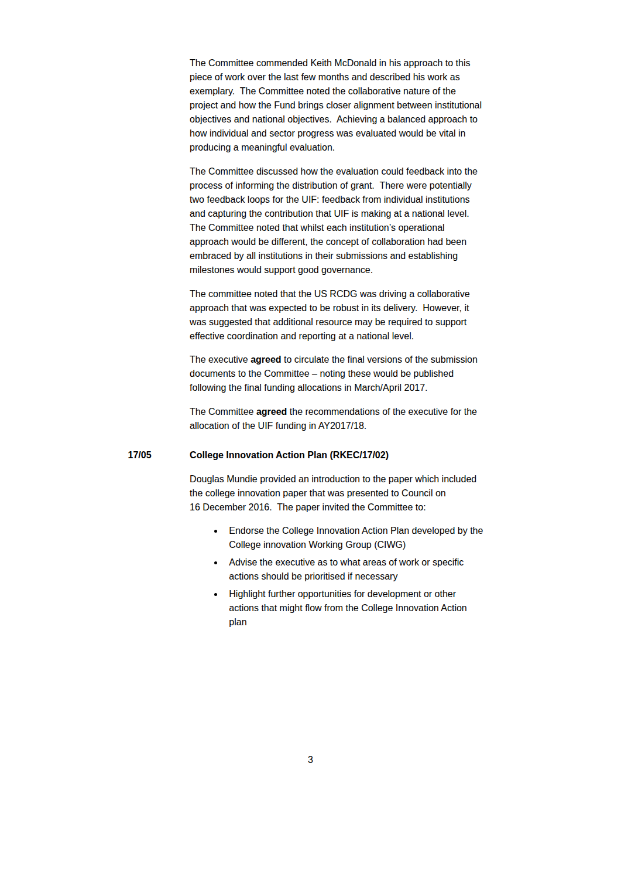The Committee commended Keith McDonald in his approach to this piece of work over the last few months and described his work as exemplary. The Committee noted the collaborative nature of the project and how the Fund brings closer alignment between institutional objectives and national objectives. Achieving a balanced approach to how individual and sector progress was evaluated would be vital in producing a meaningful evaluation.
The Committee discussed how the evaluation could feedback into the process of informing the distribution of grant. There were potentially two feedback loops for the UIF: feedback from individual institutions and capturing the contribution that UIF is making at a national level. The Committee noted that whilst each institution’s operational approach would be different, the concept of collaboration had been embraced by all institutions in their submissions and establishing milestones would support good governance.
The committee noted that the US RCDG was driving a collaborative approach that was expected to be robust in its delivery. However, it was suggested that additional resource may be required to support effective coordination and reporting at a national level.
The executive agreed to circulate the final versions of the submission documents to the Committee – noting these would be published following the final funding allocations in March/April 2017.
The Committee agreed the recommendations of the executive for the allocation of the UIF funding in AY2017/18.
17/05
College Innovation Action Plan (RKEC/17/02)
Douglas Mundie provided an introduction to the paper which included the college innovation paper that was presented to Council on 16 December 2016. The paper invited the Committee to:
Endorse the College Innovation Action Plan developed by the College innovation Working Group (CIWG)
Advise the executive as to what areas of work or specific actions should be prioritised if necessary
Highlight further opportunities for development or other actions that might flow from the College Innovation Action plan
3